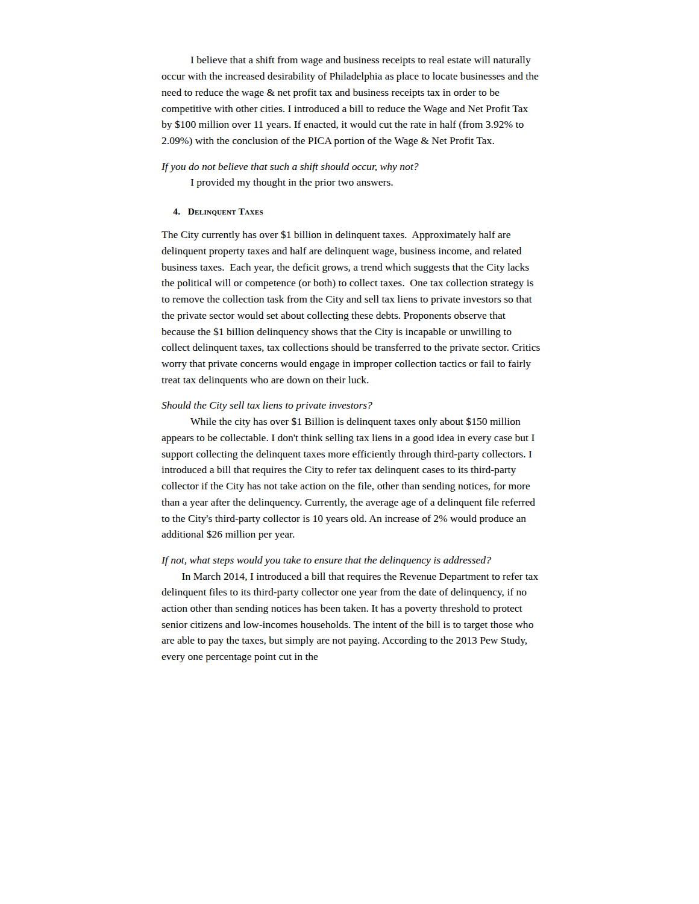I believe that a shift from wage and business receipts to real estate will naturally occur with the increased desirability of Philadelphia as place to locate businesses and the need to reduce the wage & net profit tax and business receipts tax in order to be competitive with other cities. I introduced a bill to reduce the Wage and Net Profit Tax by $100 million over 11 years. If enacted, it would cut the rate in half (from 3.92% to 2.09%) with the conclusion of the PICA portion of the Wage & Net Profit Tax.
If you do not believe that such a shift should occur, why not?
I provided my thought in the prior two answers.
4. Delinquent Taxes
The City currently has over $1 billion in delinquent taxes. Approximately half are delinquent property taxes and half are delinquent wage, business income, and related business taxes. Each year, the deficit grows, a trend which suggests that the City lacks the political will or competence (or both) to collect taxes. One tax collection strategy is to remove the collection task from the City and sell tax liens to private investors so that the private sector would set about collecting these debts. Proponents observe that because the $1 billion delinquency shows that the City is incapable or unwilling to collect delinquent taxes, tax collections should be transferred to the private sector. Critics worry that private concerns would engage in improper collection tactics or fail to fairly treat tax delinquents who are down on their luck.
Should the City sell tax liens to private investors?
While the city has over $1 Billion is delinquent taxes only about $150 million appears to be collectable. I don't think selling tax liens in a good idea in every case but I support collecting the delinquent taxes more efficiently through third-party collectors. I introduced a bill that requires the City to refer tax delinquent cases to its third-party collector if the City has not take action on the file, other than sending notices, for more than a year after the delinquency. Currently, the average age of a delinquent file referred to the City's third-party collector is 10 years old. An increase of 2% would produce an additional $26 million per year.
If not, what steps would you take to ensure that the delinquency is addressed?
In March 2014, I introduced a bill that requires the Revenue Department to refer tax delinquent files to its third-party collector one year from the date of delinquency, if no action other than sending notices has been taken. It has a poverty threshold to protect senior citizens and low-incomes households. The intent of the bill is to target those who are able to pay the taxes, but simply are not paying. According to the 2013 Pew Study, every one percentage point cut in the